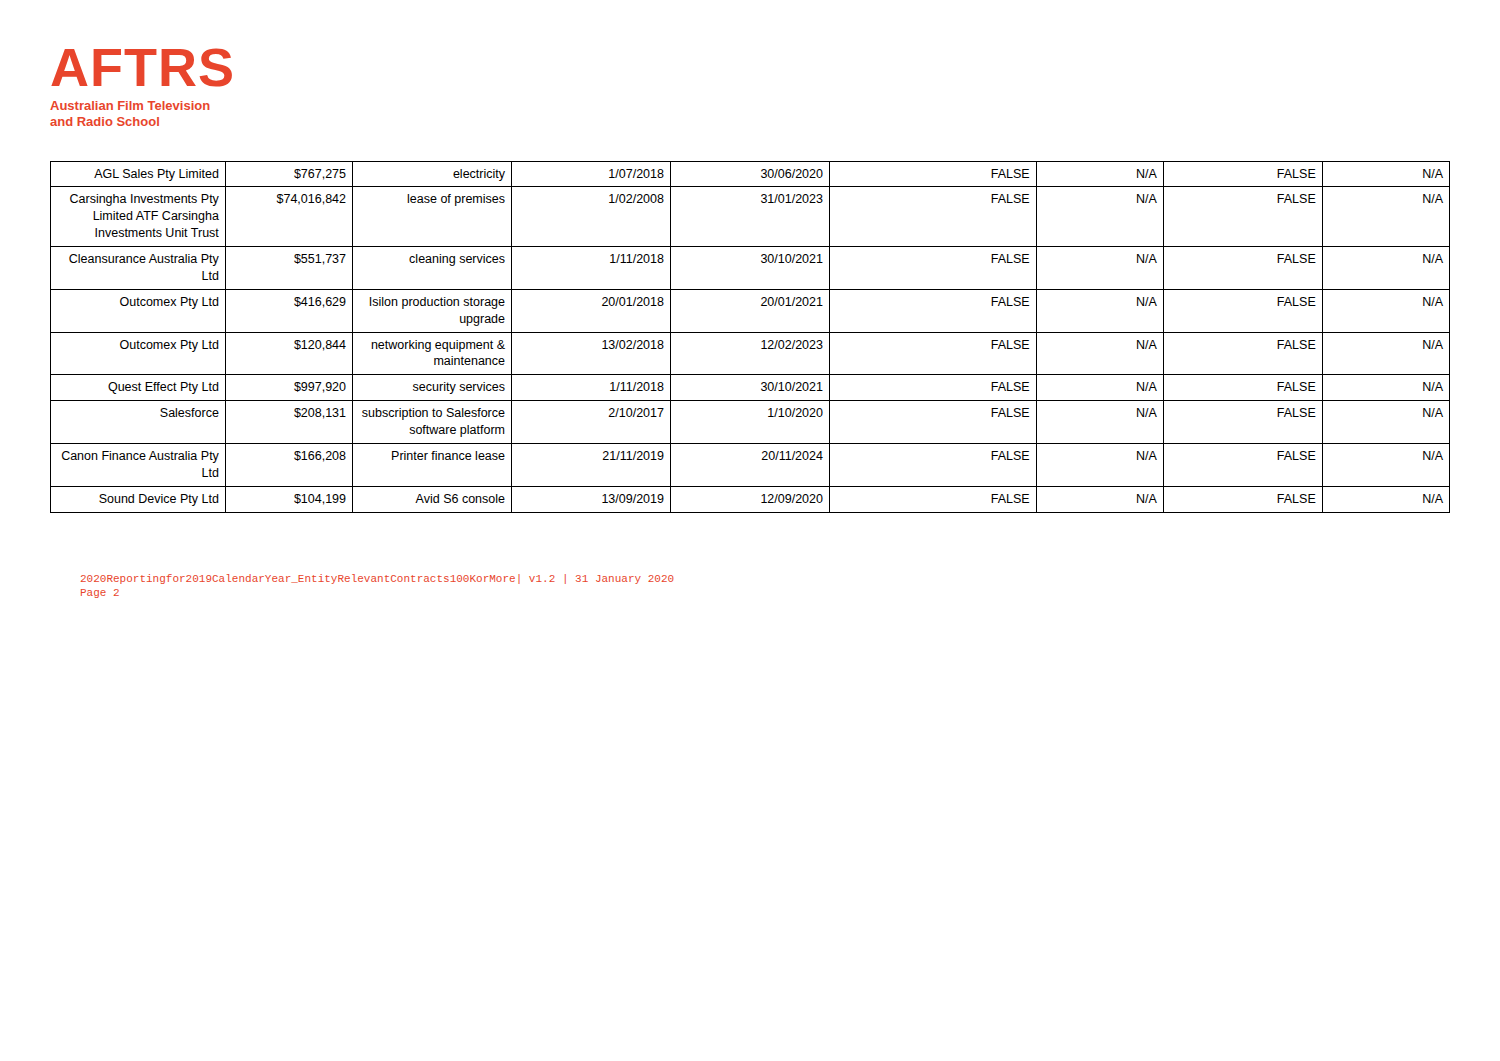AFTRS
Australian Film Television
and Radio School
| AGL Sales Pty Limited | $767,275 | electricity | 1/07/2018 | 30/06/2020 | FALSE | N/A | FALSE | N/A |
| Carsingha Investments Pty Limited ATF Carsingha Investments Unit Trust | $74,016,842 | lease of premises | 1/02/2008 | 31/01/2023 | FALSE | N/A | FALSE | N/A |
| Cleansurance Australia Pty Ltd | $551,737 | cleaning services | 1/11/2018 | 30/10/2021 | FALSE | N/A | FALSE | N/A |
| Outcomex Pty Ltd | $416,629 | Isilon production storage upgrade | 20/01/2018 | 20/01/2021 | FALSE | N/A | FALSE | N/A |
| Outcomex Pty Ltd | $120,844 | networking equipment & maintenance | 13/02/2018 | 12/02/2023 | FALSE | N/A | FALSE | N/A |
| Quest Effect Pty Ltd | $997,920 | security services | 1/11/2018 | 30/10/2021 | FALSE | N/A | FALSE | N/A |
| Salesforce | $208,131 | subscription to Salesforce software platform | 2/10/2017 | 1/10/2020 | FALSE | N/A | FALSE | N/A |
| Canon Finance Australia Pty Ltd | $166,208 | Printer finance lease | 21/11/2019 | 20/11/2024 | FALSE | N/A | FALSE | N/A |
| Sound Device Pty Ltd | $104,199 | Avid S6 console | 13/09/2019 | 12/09/2020 | FALSE | N/A | FALSE | N/A |
2020Reportingfor2019CalendarYear_EntityRelevantContracts100KorMore| v1.2 | 31 January 2020
Page 2